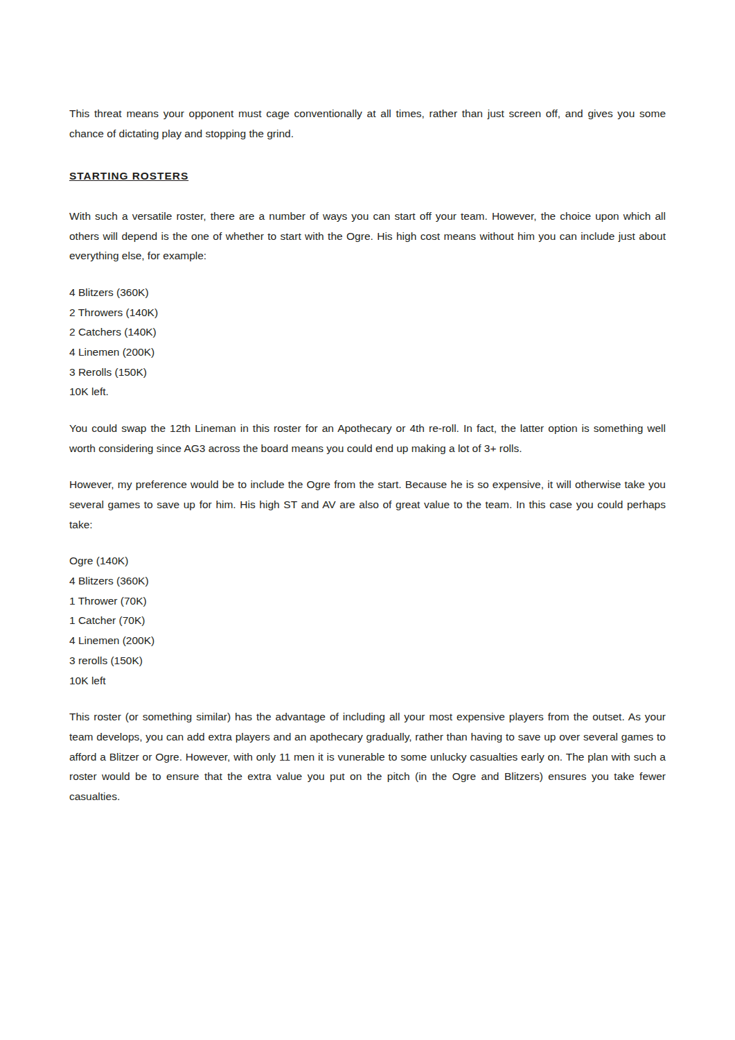This threat means your opponent must cage conventionally at all times, rather than just screen off, and gives you some chance of dictating play and stopping the grind.
STARTING ROSTERS
With such a versatile roster, there are a number of ways you can start off your team. However, the choice upon which all others will depend is the one of whether to start with the Ogre. His high cost means without him you can include just about everything else, for example:
4 Blitzers (360K)
2 Throwers (140K)
2 Catchers (140K)
4 Linemen (200K)
3 Rerolls (150K)
10K left.
You could swap the 12th Lineman in this roster for an Apothecary or 4th re-roll. In fact, the latter option is something well worth considering since AG3 across the board means you could end up making a lot of 3+ rolls.
However, my preference would be to include the Ogre from the start. Because he is so expensive, it will otherwise take you several games to save up for him. His high ST and AV are also of great value to the team. In this case you could perhaps take:
Ogre (140K)
4 Blitzers (360K)
1 Thrower (70K)
1 Catcher (70K)
4 Linemen (200K)
3 rerolls (150K)
10K left
This roster (or something similar) has the advantage of including all your most expensive players from the outset. As your team develops, you can add extra players and an apothecary gradually, rather than having to save up over several games to afford a Blitzer or Ogre. However, with only 11 men it is vunerable to some unlucky casualties early on. The plan with such a roster would be to ensure that the extra value you put on the pitch (in the Ogre and Blitzers) ensures you take fewer casualties.